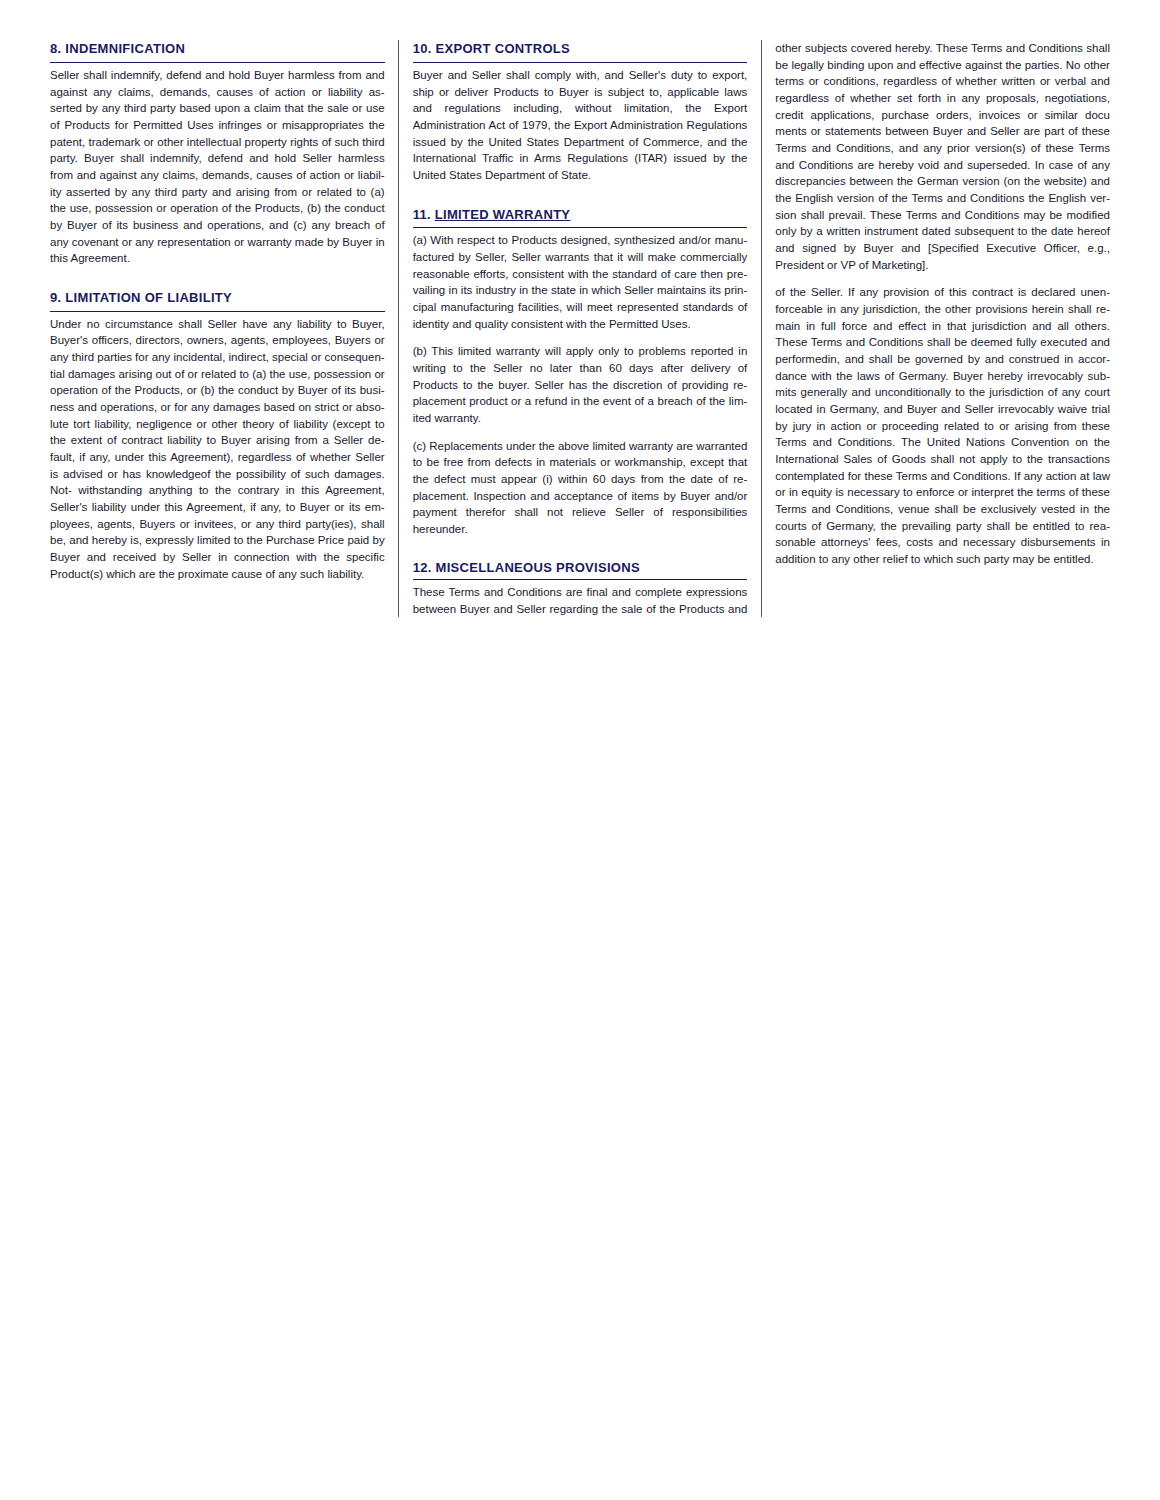8. Indemnification
Seller shall indemnify, defend and hold Buyer harmless from and against any claims, demands, causes of action or liability asserted by any third party based upon a claim that the sale or use of Products for Permitted Uses infringes or misappropriates the patent, trademark or other intellectual property rights of such third party. Buyer shall indemnify, defend and hold Seller harmless from and against any claims, demands, causes of action or liability asserted by any third party and arising from or related to (a) the use, possession or operation of the Products, (b) the conduct by Buyer of its business and operations, and (c) any breach of any covenant or any representation or warranty made by Buyer in this Agreement.
9. Limitation of Liability
Under no circumstance shall Seller have any liability to Buyer, Buyer's officers, directors, owners, agents, employees, Buyers or any third parties for any incidental, indirect, special or consequential damages arising out of or related to (a) the use, possession or operation of the Products, or (b) the conduct by Buyer of its business and operations, or for any damages based on strict or absolute tort liability, negligence or other theory of liability (except to the extent of contract liability to Buyer arising from a Seller default, if any, under this Agreement), regardless of whether Seller is advised or has knowledgeof the possibility of such damages. Not- withstanding anything to the contrary in this Agreement, Seller's liability under this Agreement, if any, to Buyer or its employees, agents, Buyers or invitees, or any third party(ies), shall be, and hereby is, expressly limited to the Purchase Price paid by Buyer and received by Seller in connection with the specific Product(s) which are the proximate cause of any such liability.
10. Export Controls
Buyer and Seller shall comply with, and Seller's duty to export, ship or deliver Products to Buyer is subject to, applicable laws and regulations including, without limitation, the Export Administration Act of 1979, the Export Administration Regulations issued by the United States Department of Commerce, and the International Traffic in Arms Regulations (ITAR) issued by the United States Department of State.
11. Limited Warranty
(a) With respect to Products designed, synthesized and/or manufactured by Seller, Seller warrants that it will make commercially reasonable efforts, consistent with the standard of care then prevailing in its industry in the state in which Seller maintains its principal manufacturing facilities, will meet represented standards of identity and quality consistent with the Permitted Uses.
(b) This limited warranty will apply only to problems reported in writing to the Seller no later than 60 days after delivery of Products to the buyer. Seller has the discretion of providing replacement product or a refund in the event of a breach of the limited warranty.
(c) Replacements under the above limited warranty are warranted to be free from defects in materials or workmanship, except that the defect must appear (i) within 60 days from the date of replacement. Inspection and acceptance of items by Buyer and/or payment therefor shall not relieve Seller of responsibilities hereunder.
12. Miscellaneous Provisions
These Terms and Conditions are final and complete expressions between Buyer and Seller regarding the sale of the Products and other subjects covered hereby. These Terms and Conditions shall be legally binding upon and effective against the parties. No other terms or conditions, regardless of whether written or verbal and regardless of whether set forth in any proposals, negotiations, credit applications, purchase orders, invoices or similar docu ments or statements between Buyer and Seller are part of these Terms and Conditions, and any prior version(s) of these Terms and Conditions are hereby void and superseded. In case of any discrepancies between the German version (on the website) and the English version of the Terms and Conditions the English version shall prevail. These Terms and Conditions may be modified only by a written instrument dated subsequent to the date hereof and signed by Buyer and [Specified Executive Officer, e.g., President or VP of Marketing].
of the Seller. If any provision of this contract is declared unenforceable in any jurisdiction, the other provisions herein shall remain in full force and effect in that jurisdiction and all others. These Terms and Conditions shall be deemed fully executed and performedin, and shall be governed by and construed in accordance with the laws of Germany. Buyer hereby irrevocably submits generally and unconditionally to the jurisdiction of any court located in Germany, and Buyer and Seller irrevocably waive trial by jury in action or proceeding related to or arising from these Terms and Conditions. The United Nations Convention on the International Sales of Goods shall not apply to the transactions contemplated for these Terms and Conditions. If any action at law or in equity is necessary to enforce or interpret the terms of these Terms and Conditions, venue shall be exclusively vested in the courts of Germany, the prevailing party shall be entitled to reasonable attorneys' fees, costs and necessary disbursements in addition to any other relief to which such party may be entitled.